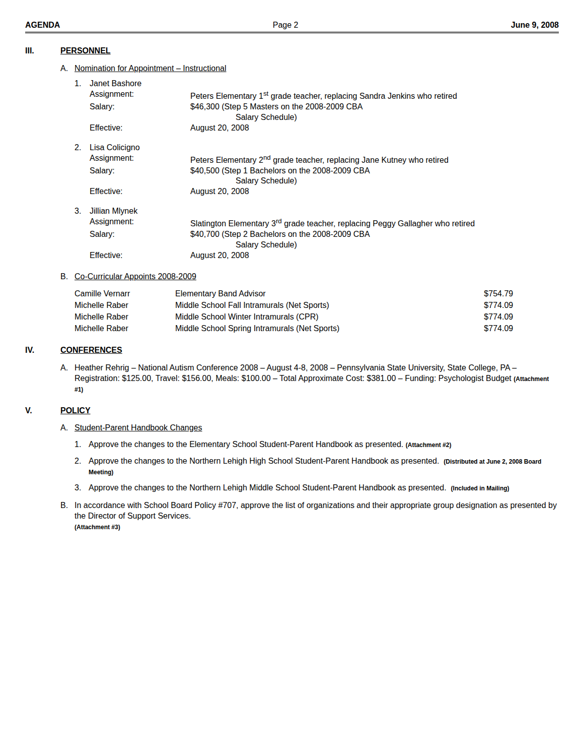AGENDA Page 2 June 9, 2008
III.
PERSONNEL
A.
Nomination for Appointment – Instructional
1.
Janet Bashore
| Assignment: | Peters Elementary 1 st grade teacher, replacing Sandra Jenkins who retired |
| Salary: | $46,300 (Step 5 Masters on the 2008-2009 CBA Salary Schedule) |
| Effective: | August 20, 2008 |
2.
Lisa Colicigno
| Assignment: | Peters Elementary 2 nd grade teacher, replacing Jane Kutney who retired |
| Salary: | $40,500 (Step 1 Bachelors on the 2008-2009 CBA Salary Schedule) |
| Effective: | August 20, 2008 |
3.
Jillian Mlynek
| Assignment: | Slatington Elementary 3 rd grade teacher, replacing Peggy Gallagher who retired |
| Salary: | $40,700 (Step 2 Bachelors on the 2008-2009 CBA Salary Schedule) |
| Effective: | August 20, 2008 |
B.
Co-Curricular Appoints 2008-2009
| Camille Vernarr | Elementary Band Advisor | $754.79 |
| Michelle Raber | Middle School Fall Intramurals (Net Sports) | $774.09 |
| Michelle Raber | Middle School Winter Intramurals (CPR) | $774.09 |
| Michelle Raber | Middle School Spring Intramurals (Net Sports) | $774.09 |
IV.
CONFERENCES
A.
Heather Rehrig – National Autism Conference 2008 – August 4-8, 2008 – Pennsylvania State University, State College, PA –Registration: $125.00, Travel: $156.00, Meals: $100.00 – Total Approximate Cost: $381.00 – Funding: Psychologist Budget (Attachment #1)
V.
POLICY
A.
Student-Parent Handbook Changes
1.
Approve the changes to the Elementary School Student-Parent Handbook as presented. (Attachment #2)
2.
Approve the changes to the Northern Lehigh High School Student-Parent Handbook as presented. (Distributed at June 2, 2008 Board Meeting)
3.
Approve the changes to the Northern Lehigh Middle School Student-Parent Handbook as presented. (Included in Mailing)
B.
In accordance with School Board Policy #707, approve the list of organizations and their appropriate group designation as presented by the Director of Support Services.
(Attachment #3)